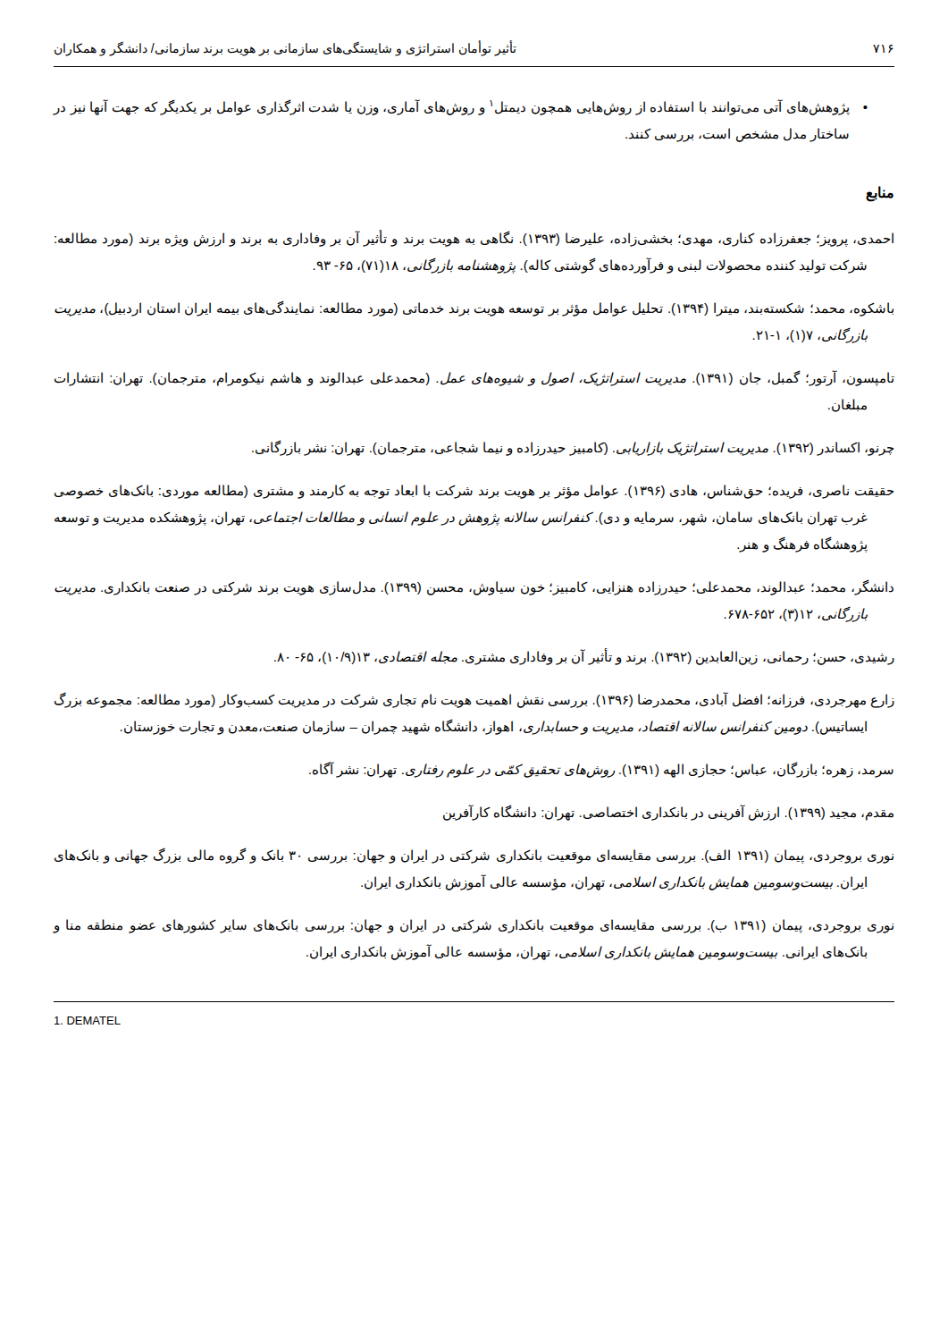۷۱۶ تأثیر توأمان استراتژی و شایستگی‌های سازمانی بر هویت برند سازمانی/ دانشگر و همکاران
پژوهش‌های آتی می‌توانند با استفاده از روش‌هایی همچون دیمتل۱ و روش‌های آماری، وزن یا شدت اثرگذاری عوامل بر یکدیگر که جهت آنها نیز در ساختار مدل مشخص است، بررسی کنند.
منابع
احمدی، پرویز؛ جعفرزاده کناری، مهدی؛ بخشی‌زاده، علیرضا (۱۳۹۳). نگاهی به هویت برند و تأثیر آن بر وفاداری به برند و ارزش ویژه برند (مورد مطالعه: شرکت تولید کننده محصولات لبنی و فرآورده‌های گوشتی کاله). پژوهشنامه بازرگانی، ۱۸(۷۱)، ۶۵- ۹۳.
باشکوه، محمد؛ شکسته‌بند، میترا (۱۳۹۴). تحلیل عوامل مؤثر بر توسعه هویت برند خدماتی (مورد مطالعه: نمایندگی‌های بیمه ایران استان اردبیل)، مدیریت بازرگانی، ۷(۱)، ۱-۲۱.
تامپسون، آرتور؛ گمبل، جان (۱۳۹۱). مدیریت استراتژیک، اصول و شیوه‌های عمل. (محمدعلی عبدالوند و هاشم نیکومرام، مترجمان). تهران: انتشارات مبلغان.
چرنو، اکساندر (۱۳۹۲). مدیریت استراتژیک بازاریابی. (کامبیز حیدرزاده و نیما شجاعی، مترجمان). تهران: نشر بازرگانی.
حقیقت ناصری، فریده؛ حق‌شناس، هادی (۱۳۹۶). عوامل مؤثر بر هویت برند شرکت با ابعاد توجه به کارمند و مشتری (مطالعه موردی: بانک‌های خصوصی غرب تهران بانک‌های سامان، شهر، سرمایه و دی). کنفرانس سالانه پژوهش در علوم انسانی و مطالعات اجتماعی، تهران، پژوهشکده مدیریت و توسعه پژوهشگاه فرهنگ و هنر.
دانشگر، محمد؛ عبدالوند، محمدعلی؛ حیدرزاده هنزایی، کامبیز؛ خون سیاوش، محسن (۱۳۹۹). مدل‌سازی هویت برند شرکتی در صنعت بانکداری. مدیریت بازرگانی، ۱۲(۳)، ۶۵۲-۶۷۸.
رشیدی، حسن؛ رحمانی، زین‌العابدین (۱۳۹۲). برند و تأثیر آن بر وفاداری مشتری. مجله اقتصادی، ۱۳(۱۰/۹)، ۶۵- ۸۰.
زارع مهرجردی، فرزانه؛ افضل آبادی، محمدرضا (۱۳۹۶). بررسی نقش اهمیت هویت نام تجاری شرکت در مدیریت کسب‌وکار (مورد مطالعه: مجموعه بزرگ ایساتیس). دومین کنفرانس سالانه اقتصاد، مدیریت و حسابداری، اهواز، دانشگاه شهید چمران – سازمان صنعت،معدن و تجارت خوزستان.
سرمد، زهره؛ بازرگان، عباس؛ حجازی الهه (۱۳۹۱). روش‌های تحقیق کمّی در علوم رفتاری. تهران: نشر آگاه.
مقدم، مجید (۱۳۹۹). ارزش آفرینی در بانکداری اختصاصی. تهران: دانشگاه کارآفرین
نوری بروجردی، پیمان (۱۳۹۱ الف). بررسی مقایسه‌ای موقعیت بانکداری شرکتی در ایران و جهان: بررسی ۳۰ بانک و گروه مالی بزرگ جهانی و بانک‌های ایران. بیست‌وسومین همایش بانکداری اسلامی، تهران، مؤسسه عالی آموزش بانکداری ایران.
نوری بروجردی، پیمان (۱۳۹۱ ب). بررسی مقایسه‌ای موقعیت بانکداری شرکتی در ایران و جهان: بررسی بانک‌های سایر کشورهای عضو منطقه منا و بانک‌های ایرانی. بیست‌وسومین همایش بانکداری اسلامی، تهران، مؤسسه عالی آموزش بانکداری ایران.
1. DEMATEL